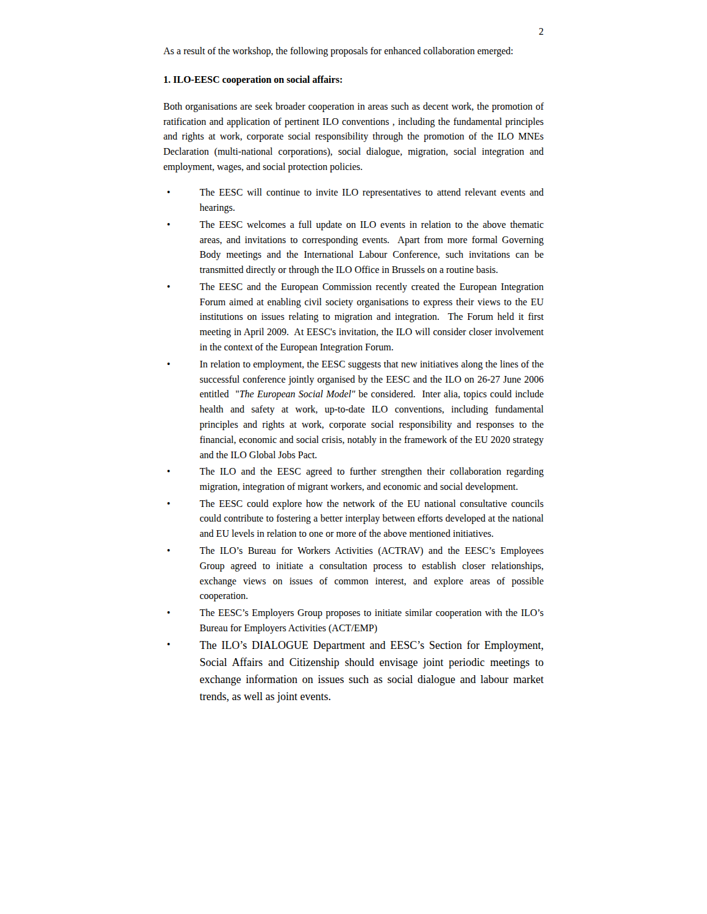2
As a result of the workshop, the following proposals for enhanced collaboration emerged:
1. ILO-EESC cooperation on social affairs:
Both organisations are seek broader cooperation in areas such as decent work, the promotion of ratification and application of pertinent ILO conventions , including the fundamental principles and rights at work, corporate social responsibility through the promotion of the ILO MNEs Declaration (multi-national corporations), social dialogue, migration, social integration and employment, wages, and social protection policies.
The EESC will continue to invite ILO representatives to attend relevant events and hearings.
The EESC welcomes a full update on ILO events in relation to the above thematic areas, and invitations to corresponding events. Apart from more formal Governing Body meetings and the International Labour Conference, such invitations can be transmitted directly or through the ILO Office in Brussels on a routine basis.
The EESC and the European Commission recently created the European Integration Forum aimed at enabling civil society organisations to express their views to the EU institutions on issues relating to migration and integration. The Forum held it first meeting in April 2009. At EESC's invitation, the ILO will consider closer involvement in the context of the European Integration Forum.
In relation to employment, the EESC suggests that new initiatives along the lines of the successful conference jointly organised by the EESC and the ILO on 26-27 June 2006 entitled "The European Social Model" be considered. Inter alia, topics could include health and safety at work, up-to-date ILO conventions, including fundamental principles and rights at work, corporate social responsibility and responses to the financial, economic and social crisis, notably in the framework of the EU 2020 strategy and the ILO Global Jobs Pact.
The ILO and the EESC agreed to further strengthen their collaboration regarding migration, integration of migrant workers, and economic and social development.
The EESC could explore how the network of the EU national consultative councils could contribute to fostering a better interplay between efforts developed at the national and EU levels in relation to one or more of the above mentioned initiatives.
The ILO’s Bureau for Workers Activities (ACTRAV) and the EESC’s Employees Group agreed to initiate a consultation process to establish closer relationships, exchange views on issues of common interest, and explore areas of possible cooperation.
The EESC’s Employers Group proposes to initiate similar cooperation with the ILO’s Bureau for Employers Activities (ACT/EMP)
The ILO’s DIALOGUE Department and EESC’s Section for Employment, Social Affairs and Citizenship should envisage joint periodic meetings to exchange information on issues such as social dialogue and labour market trends, as well as joint events.